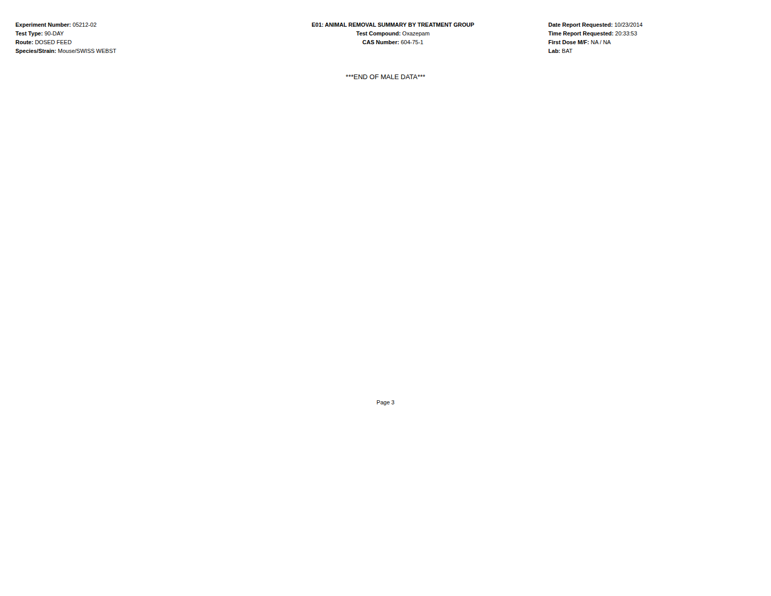| Experiment Number: 05212-02 Test Type: 90-DAY Route: DOSED FEED Species/Strain: Mouse/SWISS WEBST | E01: ANIMAL REMOVAL SUMMARY BY TREATMENT GROUP Test Compound: Oxazepam CAS Number: 604-75-1 | Date Report Requested: 10/23/2014 Time Report Requested: 20:33:53 First Dose M/F: NA / NA Lab: BAT |
***END OF MALE DATA***
Page 3